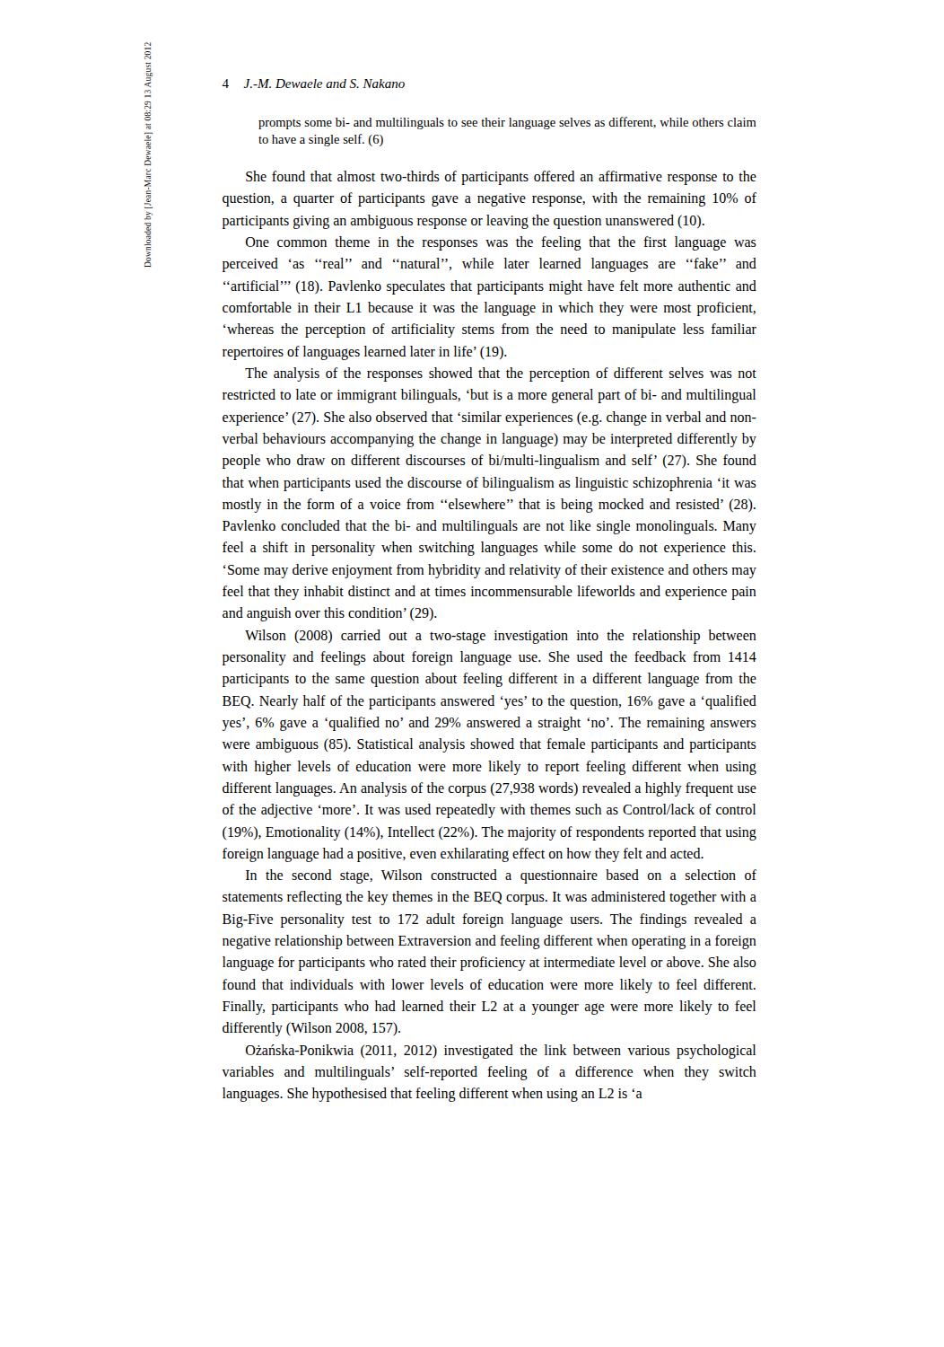Downloaded by [Jean-Marc Dewaele] at 08:29 13 August 2012
4 J.-M. Dewaele and S. Nakano
prompts some bi- and multilinguals to see their language selves as different, while others claim to have a single self. (6)
She found that almost two-thirds of participants offered an affirmative response to the question, a quarter of participants gave a negative response, with the remaining 10% of participants giving an ambiguous response or leaving the question unanswered (10).
One common theme in the responses was the feeling that the first language was perceived ‘as ‘‘real’’ and ‘‘natural’’, while later learned languages are ‘‘fake’’ and ‘‘artificial’’’ (18). Pavlenko speculates that participants might have felt more authentic and comfortable in their L1 because it was the language in which they were most proficient, ‘whereas the perception of artificiality stems from the need to manipulate less familiar repertoires of languages learned later in life’ (19).
The analysis of the responses showed that the perception of different selves was not restricted to late or immigrant bilinguals, ‘but is a more general part of bi- and multilingual experience’ (27). She also observed that ‘similar experiences (e.g. change in verbal and non-verbal behaviours accompanying the change in language) may be interpreted differently by people who draw on different discourses of bi/multi-lingualism and self’ (27). She found that when participants used the discourse of bilingualism as linguistic schizophrenia ‘it was mostly in the form of a voice from ‘‘elsewhere’’ that is being mocked and resisted’ (28). Pavlenko concluded that the bi- and multilinguals are not like single monolinguals. Many feel a shift in personality when switching languages while some do not experience this. ‘Some may derive enjoyment from hybridity and relativity of their existence and others may feel that they inhabit distinct and at times incommensurable lifeworlds and experience pain and anguish over this condition’ (29).
Wilson (2008) carried out a two-stage investigation into the relationship between personality and feelings about foreign language use. She used the feedback from 1414 participants to the same question about feeling different in a different language from the BEQ. Nearly half of the participants answered ‘yes’ to the question, 16% gave a ‘qualified yes’, 6% gave a ‘qualified no’ and 29% answered a straight ‘no’. The remaining answers were ambiguous (85). Statistical analysis showed that female participants and participants with higher levels of education were more likely to report feeling different when using different languages. An analysis of the corpus (27,938 words) revealed a highly frequent use of the adjective ‘more’. It was used repeatedly with themes such as Control/lack of control (19%), Emotionality (14%), Intellect (22%). The majority of respondents reported that using foreign language had a positive, even exhilarating effect on how they felt and acted.
In the second stage, Wilson constructed a questionnaire based on a selection of statements reflecting the key themes in the BEQ corpus. It was administered together with a Big-Five personality test to 172 adult foreign language users. The findings revealed a negative relationship between Extraversion and feeling different when operating in a foreign language for participants who rated their proficiency at intermediate level or above. She also found that individuals with lower levels of education were more likely to feel different. Finally, participants who had learned their L2 at a younger age were more likely to feel differently (Wilson 2008, 157).
Ożańska-Ponikwia (2011, 2012) investigated the link between various psychological variables and multilinguals’ self-reported feeling of a difference when they switch languages. She hypothesised that feeling different when using an L2 is ‘a